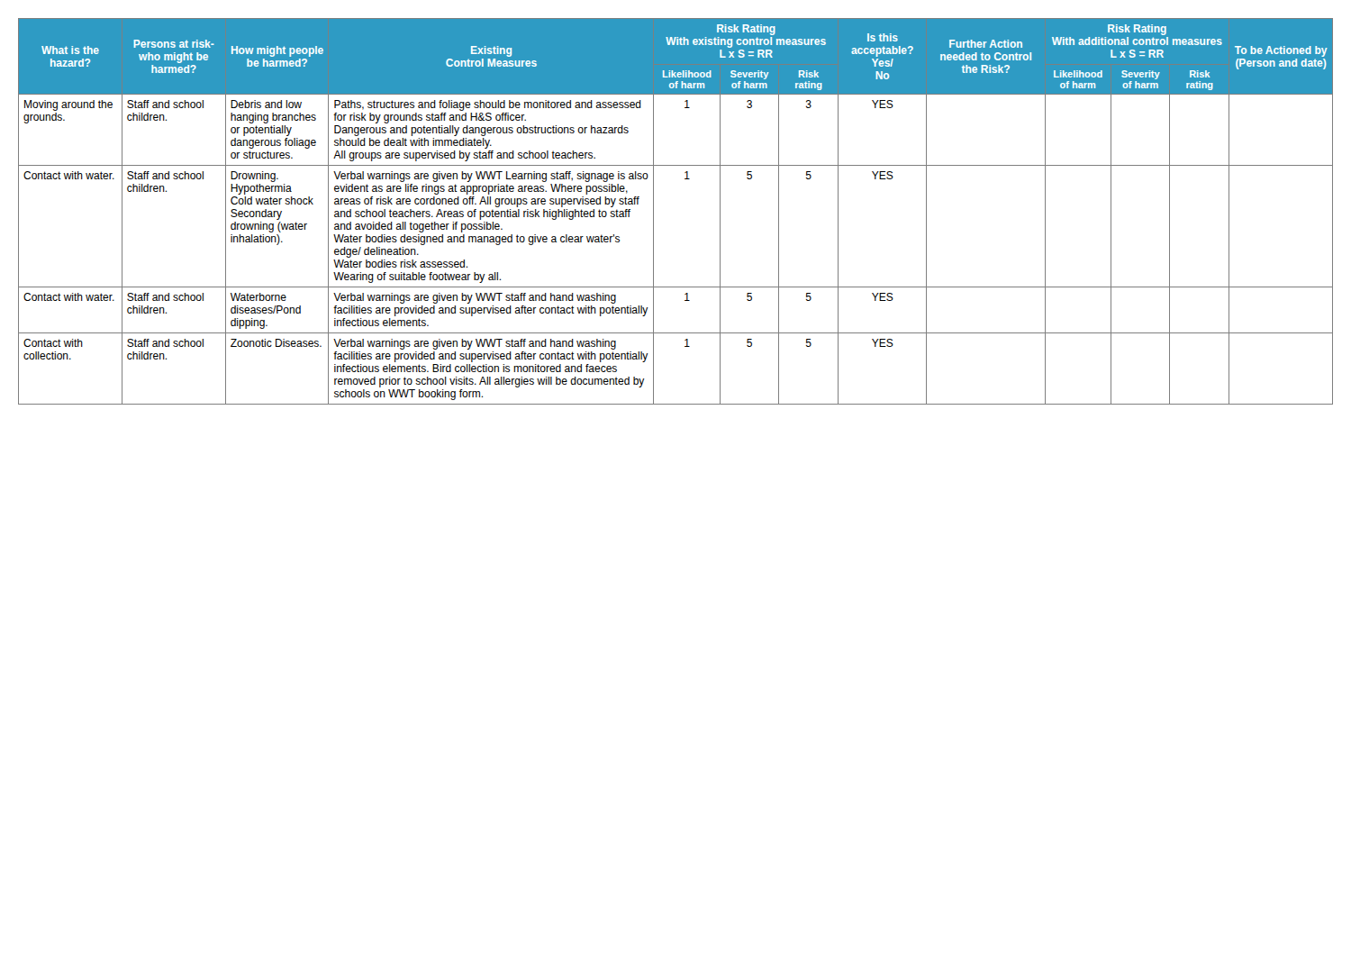| What is the hazard? | Persons at risk- who might be harmed? | How might people be harmed? | Existing Control Measures | Risk Rating With existing control measures L x S = RR | Is this acceptable? Yes/ No | Further Action needed to Control the Risk? | Risk Rating With additional control measures L x S = RR | To be Actioned by (Person and date) |
| --- | --- | --- | --- | --- | --- | --- | --- | --- |
| Likelihood of harm | Severity of harm | Risk rating | Likelihood of harm | Severity of harm | Risk rating |
| Moving around the grounds. | Staff and school children. | Debris and low hanging branches or potentially dangerous foliage or structures. | Paths, structures and foliage should be monitored and assessed for risk by grounds staff and H&S officer. Dangerous and potentially dangerous obstructions or hazards should be dealt with immediately. All groups are supervised by staff and school teachers. | 1 | 3 | 3 | YES | | | | | |
| Contact with water. | Staff and school children. | Drowning. Hypothermia Cold water shock Secondary drowning (water inhalation). | Verbal warnings are given by WWT Learning staff, signage is also evident as are life rings at appropriate areas. Where possible, areas of risk are cordoned off. All groups are supervised by staff and school teachers. Areas of potential risk highlighted to staff and avoided all together if possible. Water bodies designed and managed to give a clear water's edge/ delineation. Water bodies risk assessed. Wearing of suitable footwear by all. | 1 | 5 | 5 | YES | | | | | |
| Contact with water. | Staff and school children. | Waterborne diseases/Pond dipping. | Verbal warnings are given by WWT staff and hand washing facilities are provided and supervised after contact with potentially infectious elements. | 1 | 5 | 5 | YES | | | | | |
| Contact with collection. | Staff and school children. | Zoonotic Diseases. | Verbal warnings are given by WWT staff and hand washing facilities are provided and supervised after contact with potentially infectious elements. Bird collection is monitored and faeces removed prior to school visits. All allergies will be documented by schools on WWT booking form. | 1 | 5 | 5 | YES | | | | | |